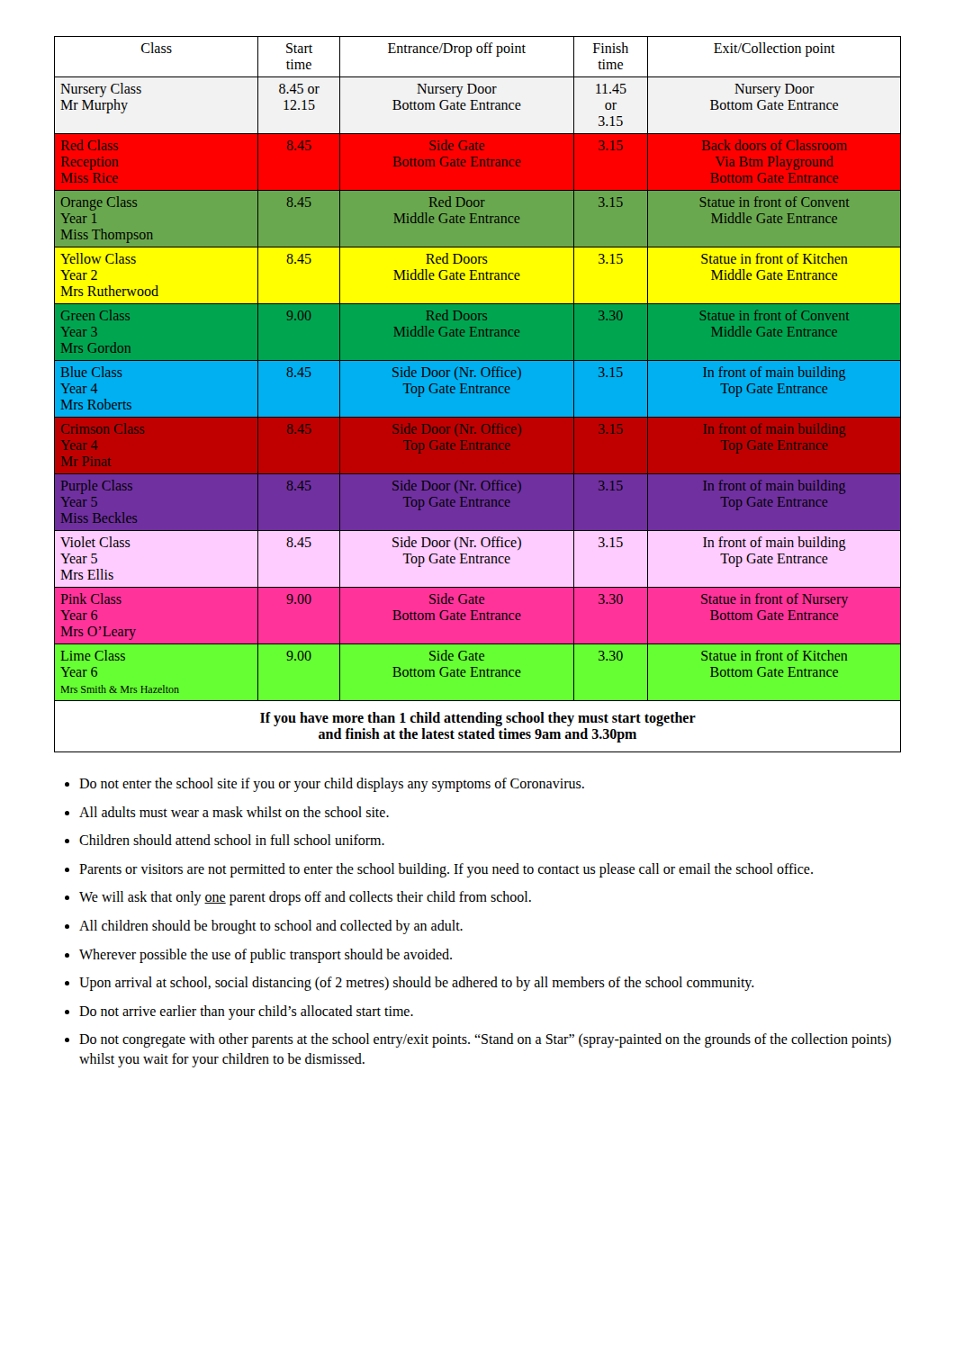| Class | Start time | Entrance/Drop off point | Finish time | Exit/Collection point |
| --- | --- | --- | --- | --- |
| Nursery Class Mr Murphy | 8.45 or 12.15 | Nursery Door Bottom Gate Entrance | 11.45 or 3.15 | Nursery Door Bottom Gate Entrance |
| Red Class Reception Miss Rice | 8.45 | Side Gate Bottom Gate Entrance | 3.15 | Back doors of Classroom Via Btm Playground Bottom Gate Entrance |
| Orange Class Year 1 Miss Thompson | 8.45 | Red Door Middle Gate Entrance | 3.15 | Statue in front of Convent Middle Gate Entrance |
| Yellow Class Year 2 Mrs Rutherwood | 8.45 | Red Doors Middle Gate Entrance | 3.15 | Statue in front of Kitchen Middle Gate Entrance |
| Green Class Year 3 Mrs Gordon | 9.00 | Red Doors Middle Gate Entrance | 3.30 | Statue in front of Convent Middle Gate Entrance |
| Blue Class Year 4 Mrs Roberts | 8.45 | Side Door (Nr. Office) Top Gate Entrance | 3.15 | In front of main building Top Gate Entrance |
| Crimson Class Year 4 Mr Pinat | 8.45 | Side Door (Nr. Office) Top Gate Entrance | 3.15 | In front of main building Top Gate Entrance |
| Purple Class Year 5 Miss Beckles | 8.45 | Side Door (Nr. Office) Top Gate Entrance | 3.15 | In front of main building Top Gate Entrance |
| Violet Class Year 5 Mrs Ellis | 8.45 | Side Door (Nr. Office) Top Gate Entrance | 3.15 | In front of main building Top Gate Entrance |
| Pink Class Year 6 Mrs O’Leary | 9.00 | Side Gate Bottom Gate Entrance | 3.30 | Statue in front of Nursery Bottom Gate Entrance |
| Lime Class Year 6 Mrs Smith & Mrs Hazelton | 9.00 | Side Gate Bottom Gate Entrance | 3.30 | Statue in front of Kitchen Bottom Gate Entrance |
| If you have more than 1 child attending school they must start together and finish at the latest stated times 9am and 3.30pm |
Do not enter the school site if you or your child displays any symptoms of Coronavirus.
All adults must wear a mask whilst on the school site.
Children should attend school in full school uniform.
Parents or visitors are not permitted to enter the school building. If you need to contact us please call or email the school office.
We will ask that only one parent drops off and collects their child from school.
All children should be brought to school and collected by an adult.
Wherever possible the use of public transport should be avoided.
Upon arrival at school, social distancing (of 2 metres) should be adhered to by all members of the school community.
Do not arrive earlier than your child’s allocated start time.
Do not congregate with other parents at the school entry/exit points. “Stand on a Star” (spray-painted on the grounds of the collection points) whilst you wait for your children to be dismissed.